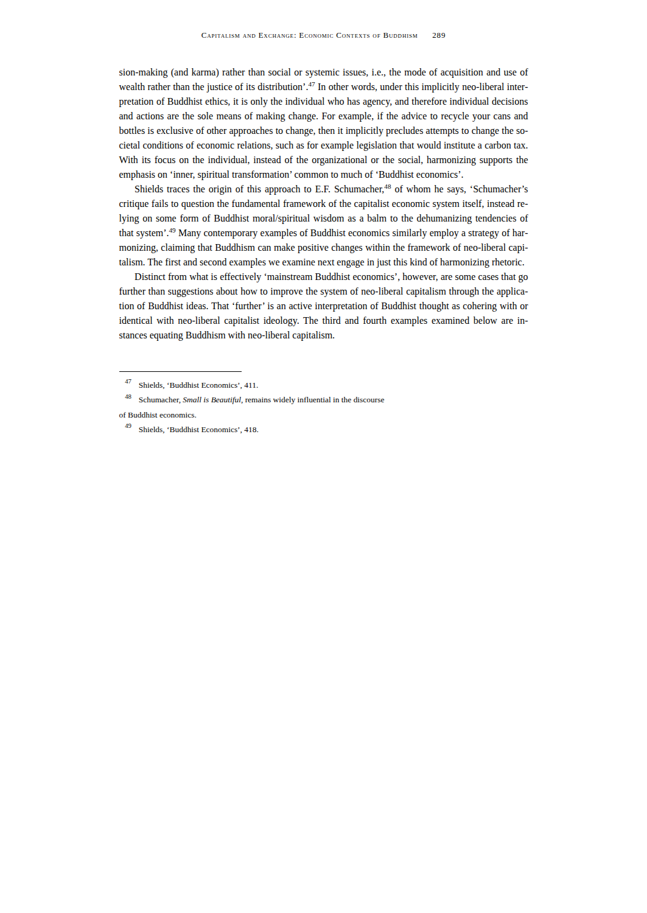Capitalism and Exchange: Economic Contexts of Buddhism 289
sion-making (and karma) rather than social or systemic issues, i.e., the mode of acquisition and use of wealth rather than the justice of its distribution’.47 In other words, under this implicitly neo-liberal interpretation of Buddhist ethics, it is only the individual who has agency, and therefore individual decisions and actions are the sole means of making change. For example, if the advice to recycle your cans and bottles is exclusive of other approaches to change, then it implicitly precludes attempts to change the societal conditions of economic relations, such as for example legislation that would institute a carbon tax. With its focus on the individual, instead of the organizational or the social, harmonizing supports the emphasis on ‘inner, spiritual transformation’ common to much of ‘Buddhist economics’.
Shields traces the origin of this approach to E.F. Schumacher,48 of whom he says, ‘Schumacher’s critique fails to question the fundamental framework of the capitalist economic system itself, instead relying on some form of Buddhist moral/spiritual wisdom as a balm to the dehumanizing tendencies of that system’.49 Many contemporary examples of Buddhist economics similarly employ a strategy of harmonizing, claiming that Buddhism can make positive changes within the framework of neo-liberal capitalism. The first and second examples we examine next engage in just this kind of harmonizing rhetoric.
Distinct from what is effectively ‘mainstream Buddhist economics’, however, are some cases that go further than suggestions about how to improve the system of neo-liberal capitalism through the application of Buddhist ideas. That ‘further’ is an active interpretation of Buddhist thought as cohering with or identical with neo-liberal capitalist ideology. The third and fourth examples examined below are instances equating Buddhism with neo-liberal capitalism.
47 Shields, ‘Buddhist Economics’, 411.
48 Schumacher, Small is Beautiful, remains widely influential in the discourse
of Buddhist economics.
49 Shields, ‘Buddhist Economics’, 418.